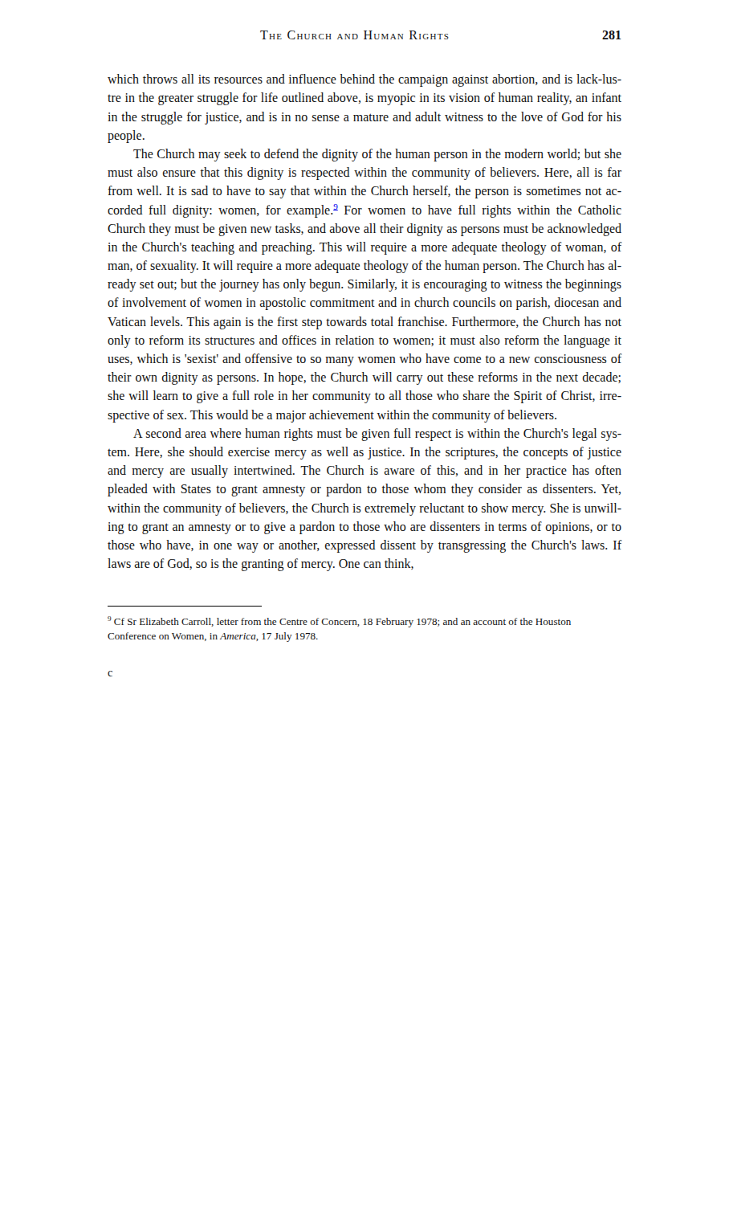The Church and Human Rights 281
which throws all its resources and influence behind the campaign against abortion, and is lack-lustre in the greater struggle for life outlined above, is myopic in its vision of human reality, an infant in the struggle for justice, and is in no sense a mature and adult witness to the love of God for his people.
The Church may seek to defend the dignity of the human person in the modern world; but she must also ensure that this dignity is respected within the community of believers. Here, all is far from well. It is sad to have to say that within the Church herself, the person is sometimes not accorded full dignity: women, for example.9 For women to have full rights within the Catholic Church they must be given new tasks, and above all their dignity as persons must be acknowledged in the Church's teaching and preaching. This will require a more adequate theology of woman, of man, of sexuality. It will require a more adequate theology of the human person. The Church has already set out; but the journey has only begun. Similarly, it is encouraging to witness the beginnings of involvement of women in apostolic commitment and in church councils on parish, diocesan and Vatican levels. This again is the first step towards total franchise. Furthermore, the Church has not only to reform its structures and offices in relation to women; it must also reform the language it uses, which is 'sexist' and offensive to so many women who have come to a new consciousness of their own dignity as persons. In hope, the Church will carry out these reforms in the next decade; she will learn to give a full role in her community to all those who share the Spirit of Christ, irrespective of sex. This would be a major achievement within the community of believers.
A second area where human rights must be given full respect is within the Church's legal system. Here, she should exercise mercy as well as justice. In the scriptures, the concepts of justice and mercy are usually intertwined. The Church is aware of this, and in her practice has often pleaded with States to grant amnesty or pardon to those whom they consider as dissenters. Yet, within the community of believers, the Church is extremely reluctant to show mercy. She is unwilling to grant an amnesty or to give a pardon to those who are dissenters in terms of opinions, or to those who have, in one way or another, expressed dissent by transgressing the Church's laws. If laws are of God, so is the granting of mercy. One can think,
9 Cf Sr Elizabeth Carroll, letter from the Centre of Concern, 18 February 1978; and an account of the Houston Conference on Women, in America, 17 July 1978.
c